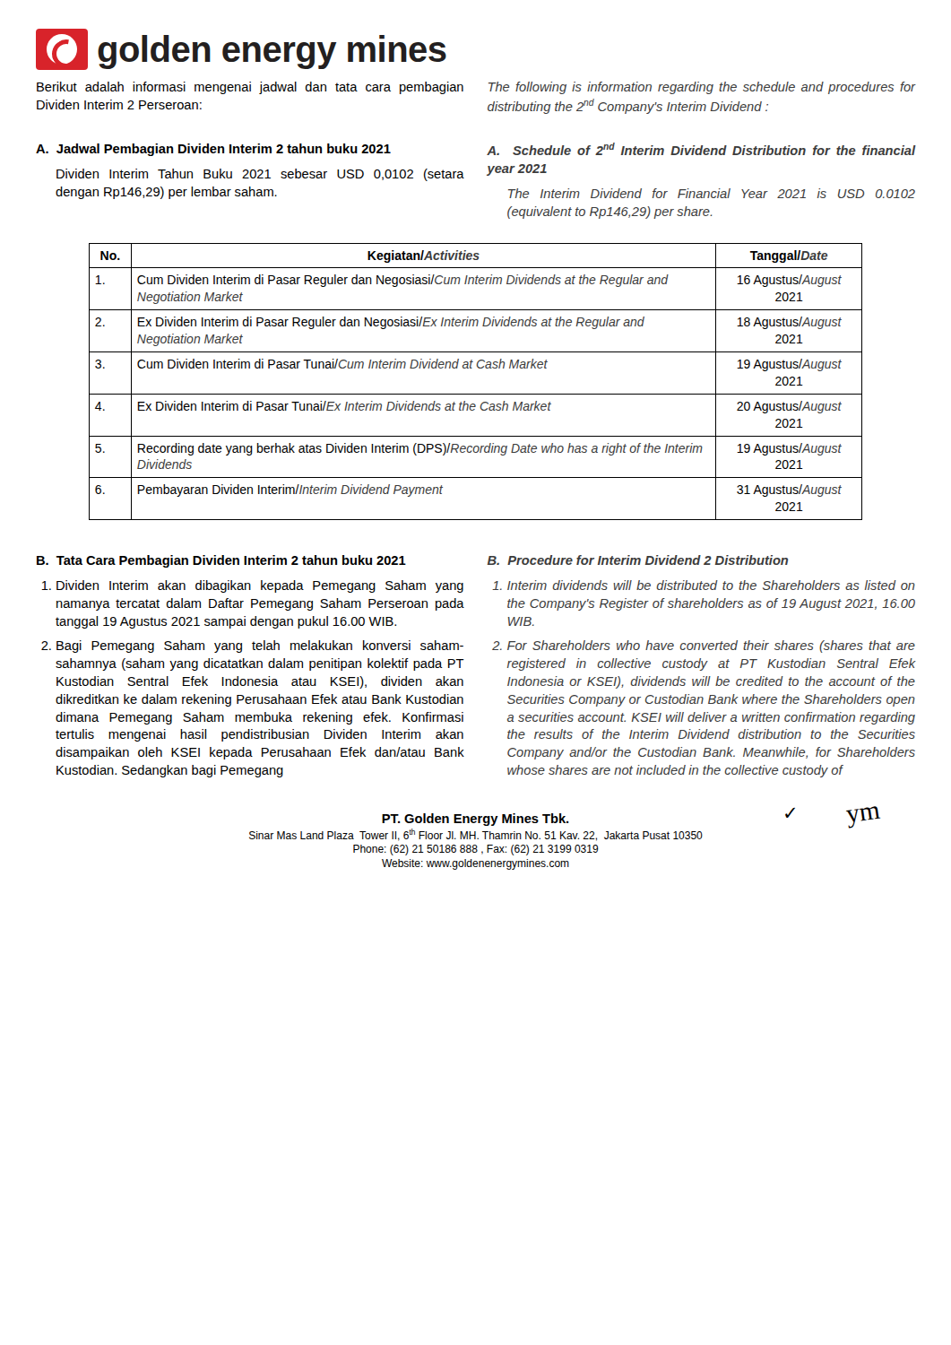golden energy mines
Berikut adalah informasi mengenai jadwal dan tata cara pembagian Dividen Interim 2 Perseroan:
The following is information regarding the schedule and procedures for distributing the 2nd Company's Interim Dividend :
A. Jadwal Pembagian Dividen Interim 2 tahun buku 2021
Dividen Interim Tahun Buku 2021 sebesar USD 0,0102 (setara dengan Rp146,29) per lembar saham.
A. Schedule of 2nd Interim Dividend Distribution for the financial year 2021
The Interim Dividend for Financial Year 2021 is USD 0.0102 (equivalent to Rp146,29) per share.
| No. | Kegiatan/ Activities | Tanggal/ Date |
| --- | --- | --- |
| 1. | Cum Dividen Interim di Pasar Reguler dan Negosiasi/ Cum Interim Dividends at the Regular and Negotiation Market | 16 Agustus/ August 2021 |
| 2. | Ex Dividen Interim di Pasar Reguler dan Negosiasi/ Ex Interim Dividends at the Regular and Negotiation Market | 18 Agustus/ August 2021 |
| 3. | Cum Dividen Interim di Pasar Tunai/ Cum Interim Dividend at Cash Market | 19 Agustus/ August 2021 |
| 4. | Ex Dividen Interim di Pasar Tunai/ Ex Interim Dividends at the Cash Market | 20 Agustus/ August 2021 |
| 5. | Recording date yang berhak atas Dividen Interim (DPS)/ Recording Date who has a right of the Interim Dividends | 19 Agustus/ August 2021 |
| 6. | Pembayaran Dividen Interim/ Interim Dividend Payment | 31 Agustus/ August 2021 |
B. Tata Cara Pembagian Dividen Interim 2 tahun buku 2021
Dividen Interim akan dibagikan kepada Pemegang Saham yang namanya tercatat dalam Daftar Pemegang Saham Perseroan pada tanggal 19 Agustus 2021 sampai dengan pukul 16.00 WIB.
Bagi Pemegang Saham yang telah melakukan konversi saham-sahamnya (saham yang dicatatkan dalam penitipan kolektif pada PT Kustodian Sentral Efek Indonesia atau KSEI), dividen akan dikreditkan ke dalam rekening Perusahaan Efek atau Bank Kustodian dimana Pemegang Saham membuka rekening efek. Konfirmasi tertulis mengenai hasil pendistribusian Dividen Interim akan disampaikan oleh KSEI kepada Perusahaan Efek dan/atau Bank Kustodian. Sedangkan bagi Pemegang
B. Procedure for Interim Dividend 2 Distribution
Interim dividends will be distributed to the Shareholders as listed on the Company's Register of shareholders as of 19 August 2021, 16.00 WIB.
For Shareholders who have converted their shares (shares that are registered in collective custody at PT Kustodian Sentral Efek Indonesia or KSEI), dividends will be credited to the account of the Securities Company or Custodian Bank where the Shareholders open a securities account. KSEI will deliver a written confirmation regarding the results of the Interim Dividend distribution to the Securities Company and/or the Custodian Bank. Meanwhile, for Shareholders whose shares are not included in the collective custody of
ym
✓
PT. Golden Energy Mines Tbk.
Sinar Mas Land Plaza Tower II, 6th Floor Jl. MH. Thamrin No. 51 Kav. 22, Jakarta Pusat 10350
Phone: (62) 21 50186 888 , Fax: (62) 21 3199 0319
Website: www.goldenenergymines.com